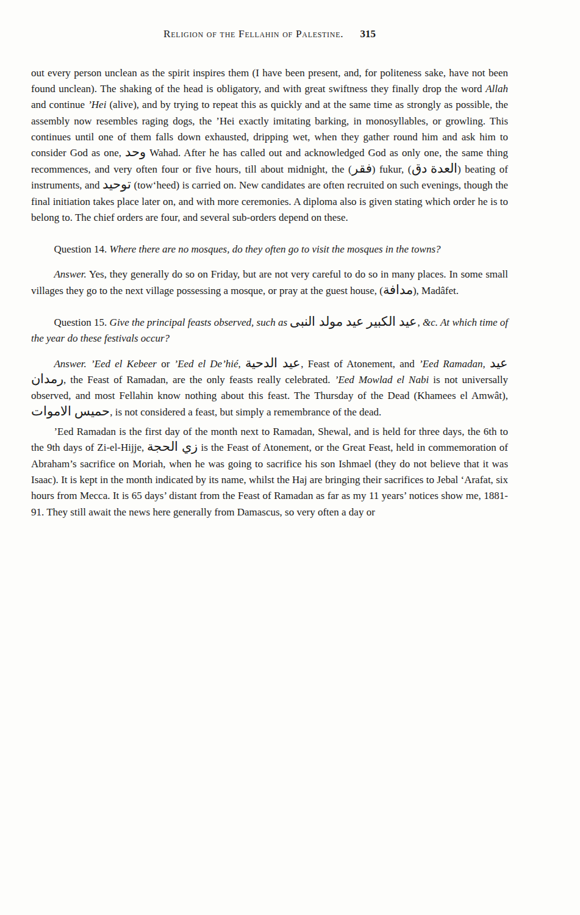Religion of the Fellahin of Palestine. 315
out every person unclean as the spirit inspires them (I have been present, and, for politeness sake, have not been found unclean). The shaking of the head is obligatory, and with great swiftness they finally drop the word Allah and continue ’Hei (alive), and by trying to repeat this as quickly and at the same time as strongly as possible, the assembly now resembles raging dogs, the ’Hei exactly imitating barking, in monosyllables, or growling. This continues until one of them falls down exhausted, dripping wet, when they gather round him and ask him to consider God as one, وحد Wahad. After he has called out and acknowledged God as only one, the same thing recommences, and very often four or five hours, till about midnight, the (فقر) fukur, (دق العدة) beating of instruments, and توحيد (tow‘heed) is carried on. New candidates are often recruited on such evenings, though the final initiation takes place later on, and with more ceremonies. A diploma also is given stating which order he is to belong to. The chief orders are four, and several sub-orders depend on these.
Question 14. Where there are no mosques, do they often go to visit the mosques in the towns?
Answer. Yes, they generally do so on Friday, but are not very careful to do so in many places. In some small villages they go to the next village possessing a mosque, or pray at the guest house, (مدافة), Madâfet.
Question 15. Give the principal feasts observed, such as عيد مولد النبى عيد الكبير, &c. At which time of the year do these festivals occur?
Answer. ’Eed el Kebeer or ’Eed el De’hié, عيد الدحية, Feast of Atonement, and ’Eed Ramadan, عيد رمدان, the Feast of Ramadan, are the only feasts really celebrated. ’Eed Mowlad el Nabi is not universally observed, and most Fellahin know nothing about this feast. The Thursday of the Dead (Khamees el Amwât), حميس الاموات, is not considered a feast, but simply a remembrance of the dead.
’Eed Ramadan is the first day of the month next to Ramadan, Shewal, and is held for three days, the 6th to the 9th days of Zi-el-Hijje, زي الحجة is the Feast of Atonement, or the Great Feast, held in commemoration of Abraham’s sacrifice on Moriah, when he was going to sacrifice his son Ishmael (they do not believe that it was Isaac). It is kept in the month indicated by its name, whilst the Haj are bringing their sacrifices to Jebal ‘Arafat, six hours from Mecca. It is 65 days’ distant from the Feast of Ramadan as far as my 11 years’ notices show me, 1881-91. They still await the news here generally from Damascus, so very often a day or